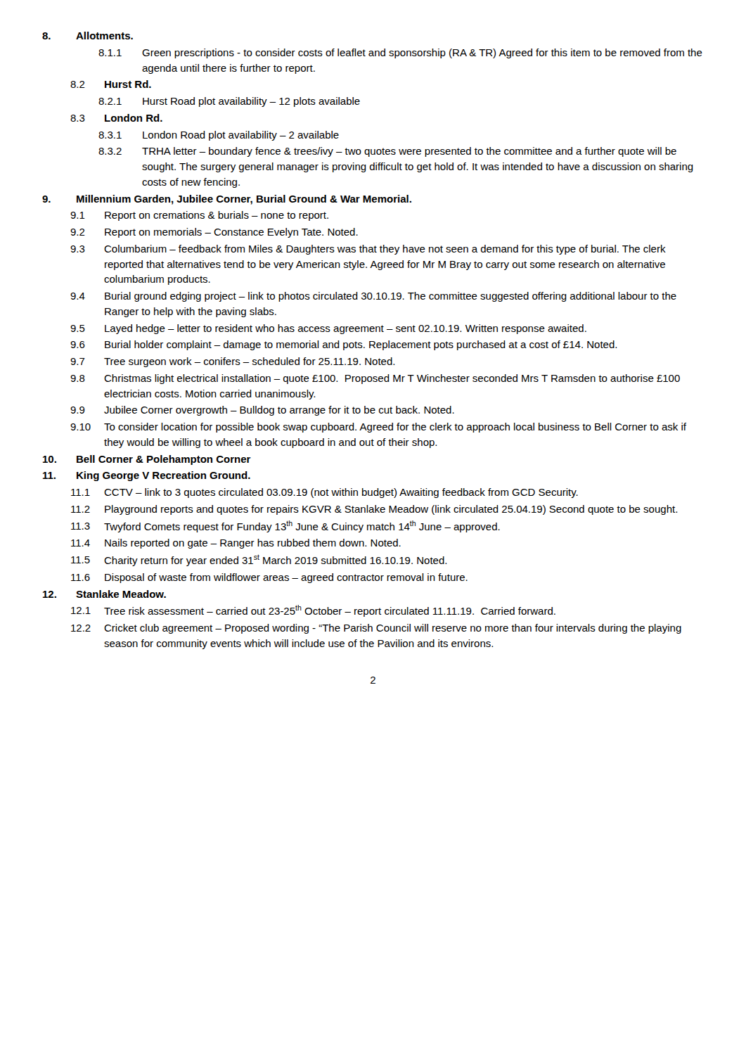8.
Allotments.
8.1.1
Green prescriptions - to consider costs of leaflet and sponsorship (RA & TR) Agreed for this item to be removed from the agenda until there is further to report.
8.2
Hurst Rd.
8.2.1
Hurst Road plot availability – 12 plots available
8.3
London Rd.
8.3.1
London Road plot availability – 2 available
8.3.2
TRHA letter – boundary fence & trees/ivy – two quotes were presented to the committee and a further quote will be sought. The surgery general manager is proving difficult to get hold of. It was intended to have a discussion on sharing costs of new fencing.
9.
Millennium Garden, Jubilee Corner, Burial Ground & War Memorial.
9.1
Report on cremations & burials – none to report.
9.2
Report on memorials – Constance Evelyn Tate. Noted.
9.3
Columbarium – feedback from Miles & Daughters was that they have not seen a demand for this type of burial. The clerk reported that alternatives tend to be very American style. Agreed for Mr M Bray to carry out some research on alternative columbarium products.
9.4
Burial ground edging project – link to photos circulated 30.10.19. The committee suggested offering additional labour to the Ranger to help with the paving slabs.
9.5
Layed hedge – letter to resident who has access agreement – sent 02.10.19. Written response awaited.
9.6
Burial holder complaint – damage to memorial and pots. Replacement pots purchased at a cost of £14. Noted.
9.7
Tree surgeon work – conifers – scheduled for 25.11.19. Noted.
9.8
Christmas light electrical installation – quote £100. Proposed Mr T Winchester seconded Mrs T Ramsden to authorise £100 electrician costs. Motion carried unanimously.
9.9
Jubilee Corner overgrowth – Bulldog to arrange for it to be cut back. Noted.
9.10
To consider location for possible book swap cupboard. Agreed for the clerk to approach local business to Bell Corner to ask if they would be willing to wheel a book cupboard in and out of their shop.
10.
Bell Corner & Polehampton Corner
11.
King George V Recreation Ground.
11.1
CCTV – link to 3 quotes circulated 03.09.19 (not within budget) Awaiting feedback from GCD Security.
11.2
Playground reports and quotes for repairs KGVR & Stanlake Meadow (link circulated 25.04.19) Second quote to be sought.
11.3
Twyford Comets request for Funday 13th June & Cuincy match 14th June – approved.
11.4
Nails reported on gate – Ranger has rubbed them down. Noted.
11.5
Charity return for year ended 31st March 2019 submitted 16.10.19. Noted.
11.6
Disposal of waste from wildflower areas – agreed contractor removal in future.
12.
Stanlake Meadow.
12.1
Tree risk assessment – carried out 23-25th October – report circulated 11.11.19. Carried forward.
12.2
Cricket club agreement – Proposed wording - “The Parish Council will reserve no more than four intervals during the playing season for community events which will include use of the Pavilion and its environs.
2